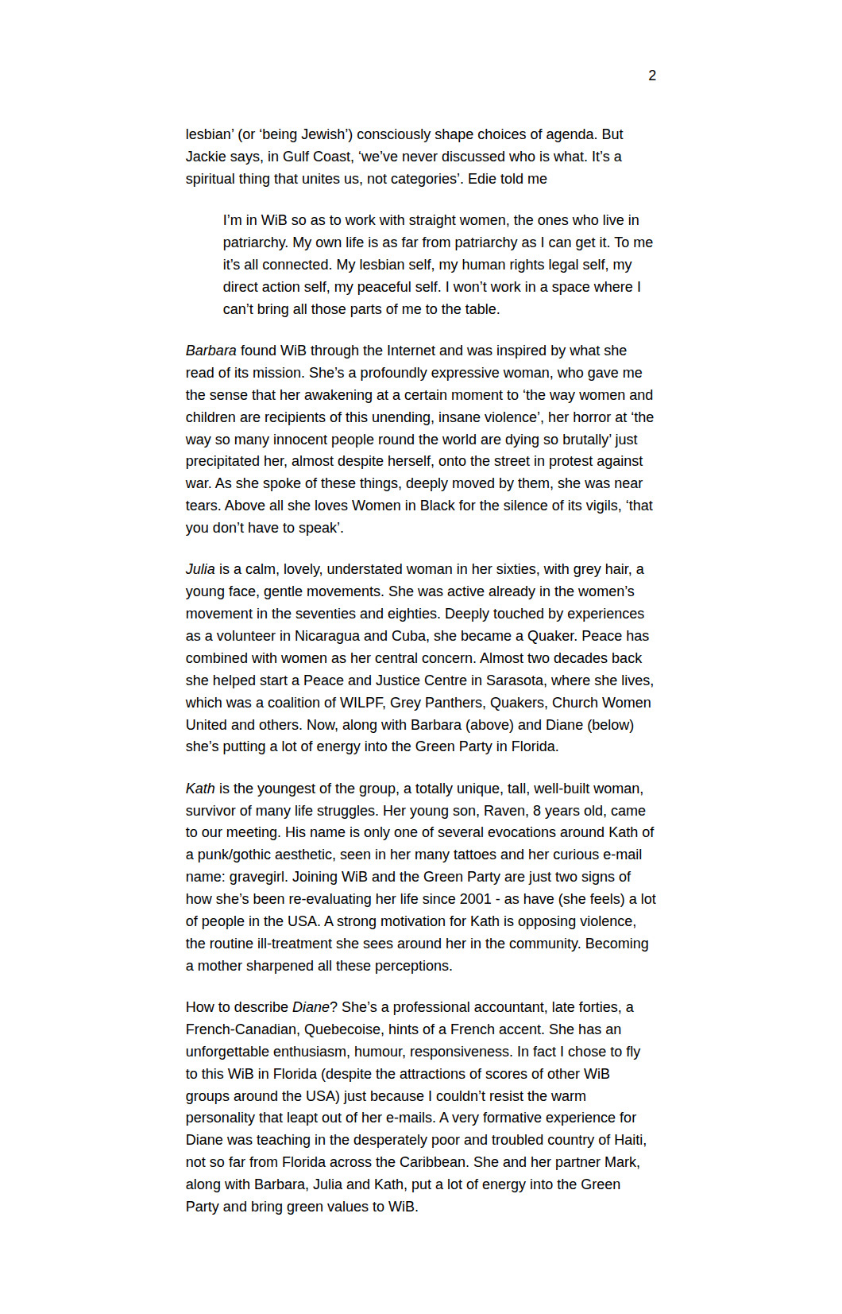2
lesbian’ (or ‘being Jewish’) consciously shape choices of agenda. But Jackie says, in Gulf Coast, ‘we’ve never discussed who is what. It’s a spiritual thing that unites us, not categories’. Edie told me
I’m in WiB so as to work with straight women, the ones who live in patriarchy. My own life is as far from patriarchy as I can get it. To me it’s all connected. My lesbian self, my human rights legal self, my direct action self, my peaceful self. I won’t work in a space where I can’t bring all those parts of me to the table.
Barbara found WiB through the Internet and was inspired by what she read of its mission. She’s a profoundly expressive woman, who gave me the sense that her awakening at a certain moment to ‘the way women and children are recipients of this unending, insane violence’, her horror at ‘the way so many innocent people round the world are dying so brutally’ just precipitated her, almost despite herself, onto the street in protest against war. As she spoke of these things, deeply moved by them, she was near tears. Above all she loves Women in Black for the silence of its vigils, ‘that you don’t have to speak’.
Julia is a calm, lovely, understated woman in her sixties, with grey hair, a young face, gentle movements. She was active already in the women’s movement in the seventies and eighties. Deeply touched by experiences as a volunteer in Nicaragua and Cuba, she became a Quaker. Peace has combined with women as her central concern. Almost two decades back she helped start a Peace and Justice Centre in Sarasota, where she lives, which was a coalition of WILPF, Grey Panthers, Quakers, Church Women United and others. Now, along with Barbara (above) and Diane (below) she’s putting a lot of energy into the Green Party in Florida.
Kath is the youngest of the group, a totally unique, tall, well-built woman, survivor of many life struggles. Her young son, Raven, 8 years old, came to our meeting. His name is only one of several evocations around Kath of a punk/gothic aesthetic, seen in her many tattoes and her curious e-mail name: gravegirl. Joining WiB and the Green Party are just two signs of how she’s been re-evaluating her life since 2001 - as have (she feels) a lot of people in the USA. A strong motivation for Kath is opposing violence, the routine ill-treatment she sees around her in the community. Becoming a mother sharpened all these perceptions.
How to describe Diane? She’s a professional accountant, late forties, a French-Canadian, Quebecoise, hints of a French accent. She has an unforgettable enthusiasm, humour, responsiveness. In fact I chose to fly to this WiB in Florida (despite the attractions of scores of other WiB groups around the USA) just because I couldn’t resist the warm personality that leapt out of her e-mails. A very formative experience for Diane was teaching in the desperately poor and troubled country of Haiti, not so far from Florida across the Caribbean. She and her partner Mark, along with Barbara, Julia and Kath, put a lot of energy into the Green Party and bring green values to WiB.